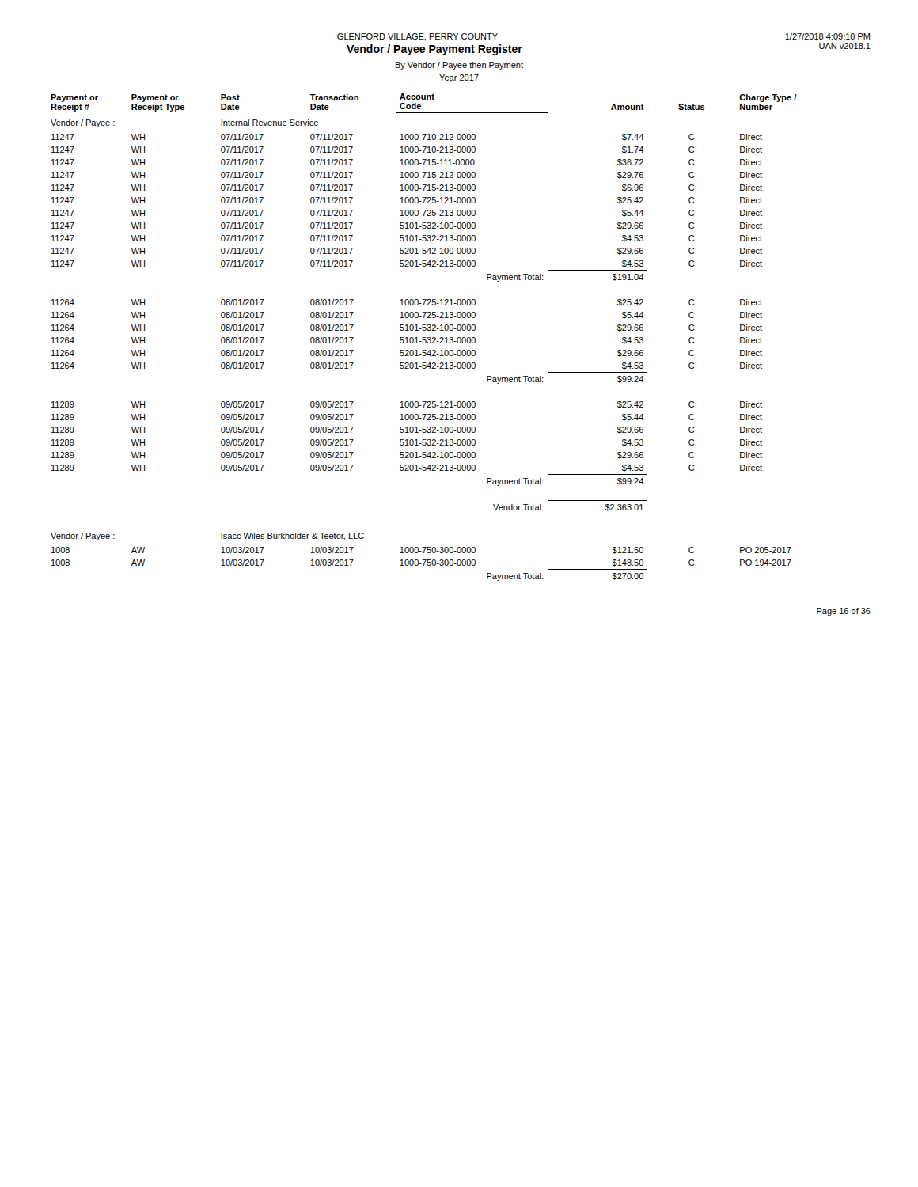GLENFORD VILLAGE, PERRY COUNTY
1/27/2018 4:09:10 PM
Vendor / Payee Payment Register
UAN v2018.1
By Vendor / Payee then Payment
Year 2017
| Payment or Receipt # | Payment or Receipt Type | Post Date | Transaction Date | Account Code | Amount | Status | Charge Type / Number |
| --- | --- | --- | --- | --- | --- | --- | --- |
| Vendor / Payee : | Internal Revenue Service |
| 11247 | WH | 07/11/2017 | 07/11/2017 | 1000-710-212-0000 | $7.44 | C | Direct |
| 11247 | WH | 07/11/2017 | 07/11/2017 | 1000-710-213-0000 | $1.74 | C | Direct |
| 11247 | WH | 07/11/2017 | 07/11/2017 | 1000-715-111-0000 | $36.72 | C | Direct |
| 11247 | WH | 07/11/2017 | 07/11/2017 | 1000-715-212-0000 | $29.76 | C | Direct |
| 11247 | WH | 07/11/2017 | 07/11/2017 | 1000-715-213-0000 | $6.96 | C | Direct |
| 11247 | WH | 07/11/2017 | 07/11/2017 | 1000-725-121-0000 | $25.42 | C | Direct |
| 11247 | WH | 07/11/2017 | 07/11/2017 | 1000-725-213-0000 | $5.44 | C | Direct |
| 11247 | WH | 07/11/2017 | 07/11/2017 | 5101-532-100-0000 | $29.66 | C | Direct |
| 11247 | WH | 07/11/2017 | 07/11/2017 | 5101-532-213-0000 | $4.53 | C | Direct |
| 11247 | WH | 07/11/2017 | 07/11/2017 | 5201-542-100-0000 | $29.66 | C | Direct |
| 11247 | WH | 07/11/2017 | 07/11/2017 | 5201-542-213-0000 | $4.53 | C | Direct |
| | Payment Total: | $191.04 | |
| 11264 | WH | 08/01/2017 | 08/01/2017 | 1000-725-121-0000 | $25.42 | C | Direct |
| 11264 | WH | 08/01/2017 | 08/01/2017 | 1000-725-213-0000 | $5.44 | C | Direct |
| 11264 | WH | 08/01/2017 | 08/01/2017 | 5101-532-100-0000 | $29.66 | C | Direct |
| 11264 | WH | 08/01/2017 | 08/01/2017 | 5101-532-213-0000 | $4.53 | C | Direct |
| 11264 | WH | 08/01/2017 | 08/01/2017 | 5201-542-100-0000 | $29.66 | C | Direct |
| 11264 | WH | 08/01/2017 | 08/01/2017 | 5201-542-213-0000 | $4.53 | C | Direct |
| | Payment Total: | $99.24 | |
| 11289 | WH | 09/05/2017 | 09/05/2017 | 1000-725-121-0000 | $25.42 | C | Direct |
| 11289 | WH | 09/05/2017 | 09/05/2017 | 1000-725-213-0000 | $5.44 | C | Direct |
| 11289 | WH | 09/05/2017 | 09/05/2017 | 5101-532-100-0000 | $29.66 | C | Direct |
| 11289 | WH | 09/05/2017 | 09/05/2017 | 5101-532-213-0000 | $4.53 | C | Direct |
| 11289 | WH | 09/05/2017 | 09/05/2017 | 5201-542-100-0000 | $29.66 | C | Direct |
| 11289 | WH | 09/05/2017 | 09/05/2017 | 5201-542-213-0000 | $4.53 | C | Direct |
| | Payment Total: | $99.24 | |
| | Vendor Total: | $2,363.01 | |
| Vendor / Payee : | Isacc Wiles Burkholder & Teetor, LLC |
| 1008 | AW | 10/03/2017 | 10/03/2017 | 1000-750-300-0000 | $121.50 | C | PO 205-2017 |
| 1008 | AW | 10/03/2017 | 10/03/2017 | 1000-750-300-0000 | $148.50 | C | PO 194-2017 |
| | Payment Total: | $270.00 | |
Page 16 of 36